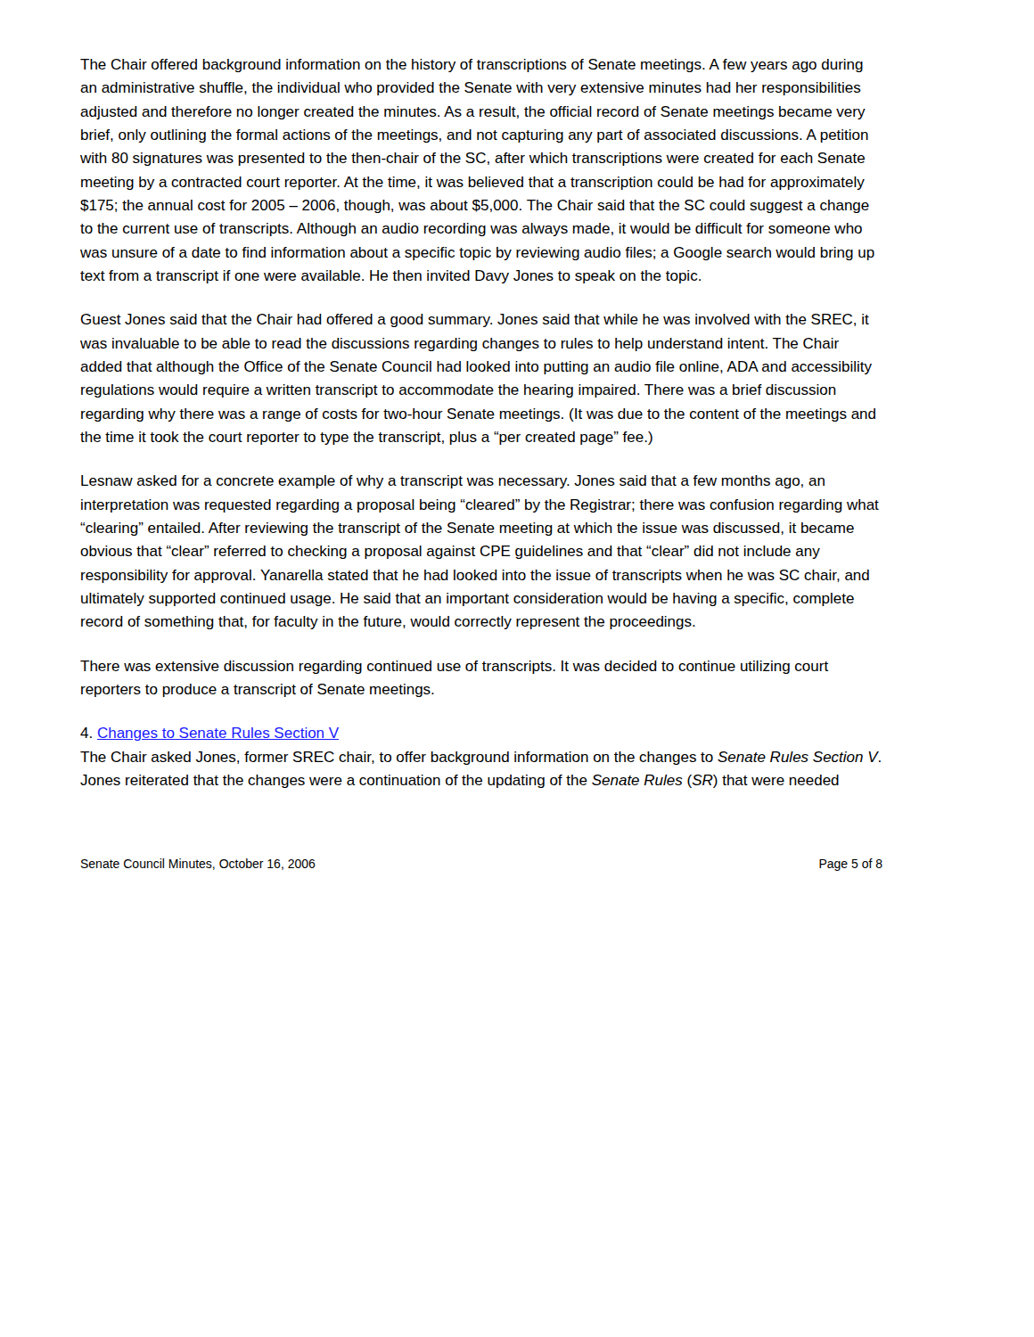The Chair offered background information on the history of transcriptions of Senate meetings. A few years ago during an administrative shuffle, the individual who provided the Senate with very extensive minutes had her responsibilities adjusted and therefore no longer created the minutes. As a result, the official record of Senate meetings became very brief, only outlining the formal actions of the meetings, and not capturing any part of associated discussions. A petition with 80 signatures was presented to the then-chair of the SC, after which transcriptions were created for each Senate meeting by a contracted court reporter. At the time, it was believed that a transcription could be had for approximately $175; the annual cost for 2005 – 2006, though, was about $5,000. The Chair said that the SC could suggest a change to the current use of transcripts. Although an audio recording was always made, it would be difficult for someone who was unsure of a date to find information about a specific topic by reviewing audio files; a Google search would bring up text from a transcript if one were available. He then invited Davy Jones to speak on the topic.
Guest Jones said that the Chair had offered a good summary. Jones said that while he was involved with the SREC, it was invaluable to be able to read the discussions regarding changes to rules to help understand intent. The Chair added that although the Office of the Senate Council had looked into putting an audio file online, ADA and accessibility regulations would require a written transcript to accommodate the hearing impaired. There was a brief discussion regarding why there was a range of costs for two-hour Senate meetings. (It was due to the content of the meetings and the time it took the court reporter to type the transcript, plus a “per created page” fee.)
Lesnaw asked for a concrete example of why a transcript was necessary. Jones said that a few months ago, an interpretation was requested regarding a proposal being “cleared” by the Registrar; there was confusion regarding what “clearing” entailed. After reviewing the transcript of the Senate meeting at which the issue was discussed, it became obvious that “clear” referred to checking a proposal against CPE guidelines and that “clear” did not include any responsibility for approval. Yanarella stated that he had looked into the issue of transcripts when he was SC chair, and ultimately supported continued usage. He said that an important consideration would be having a specific, complete record of something that, for faculty in the future, would correctly represent the proceedings.
There was extensive discussion regarding continued use of transcripts. It was decided to continue utilizing court reporters to produce a transcript of Senate meetings.
4. Changes to Senate Rules Section V
The Chair asked Jones, former SREC chair, to offer background information on the changes to Senate Rules Section V. Jones reiterated that the changes were a continuation of the updating of the Senate Rules (SR) that were needed
Senate Council Minutes, October 16, 2006 Page 5 of 8